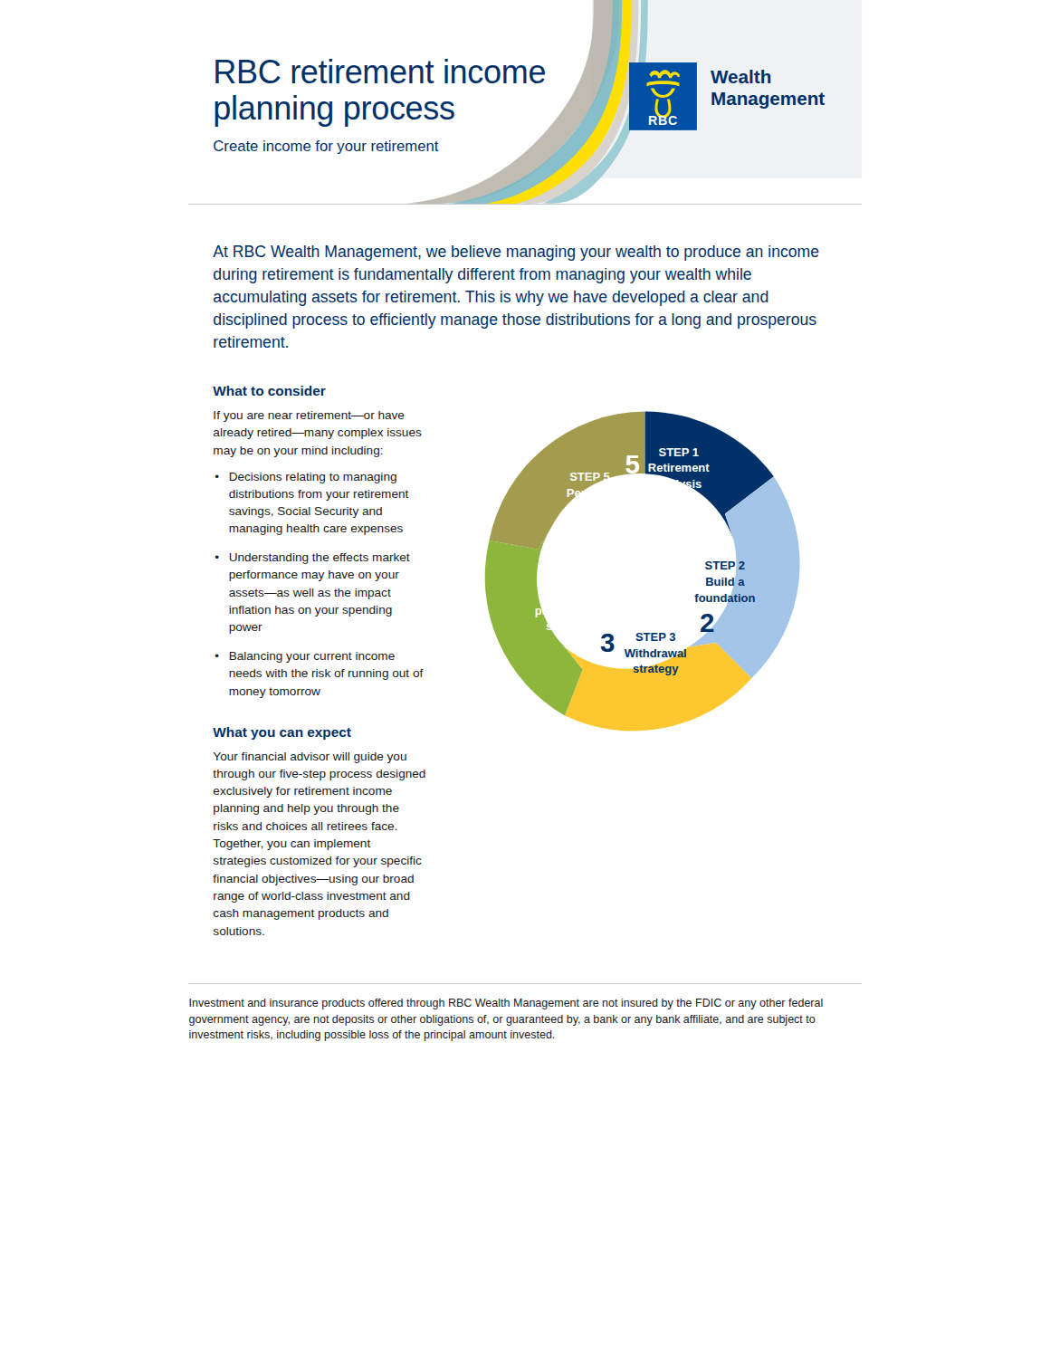RBC retirement income
planning process
Create income for your retirement
RBC
Wealth
Management
At RBC Wealth Management, we believe managing your wealth to produce an income during retirement is fundamentally different from managing your wealth while accumulating assets for retirement. This is why we have developed a clear and disciplined process to efficiently manage those distributions for a long and prosperous retirement.
What to consider
If you are near retirement—or have already retired—many complex issues may be on your mind including:
Decisions relating to managing distributions from your retirement savings, Social Security and managing health care expenses
Understanding the effects market performance may have on your assets—as well as the impact inflation has on your spending power
Balancing your current income needs with the risk of running out of money tomorrow
What you can expect
Your financial advisor will guide you through our five-step process designed exclusively for retirement income planning and help you through the risks and choices all retirees face. Together, you can implement strategies customized for your specific financial objectives—using our broad range of world-class investment and cash management products and solutions.
STEP 1 Retirement analysis 1 STEP 2 Build a foundation 2 STEP 3 Withdrawal strategy 3 STEP 4 Implement products and solutions 4 STEP 5 Periodic review 5
Investment and insurance products offered through RBC Wealth Management are not insured by the FDIC or any other federal government agency, are not deposits or other obligations of, or guaranteed by, a bank or any bank affiliate, and are subject to investment risks, including possible loss of the principal amount invested.